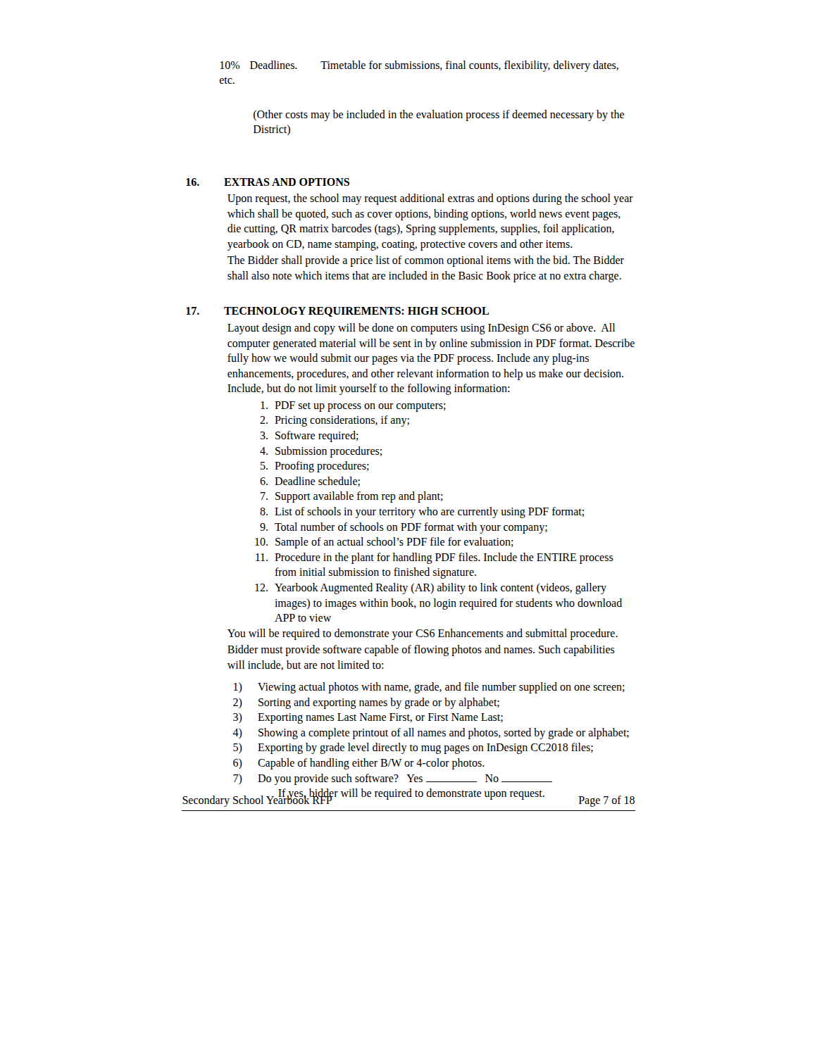10% Deadlines. Timetable for submissions, final counts, flexibility, delivery dates, etc.
(Other costs may be included in the evaluation process if deemed necessary by the District)
16.
EXTRAS AND OPTIONS
Upon request, the school may request additional extras and options during the school year which shall be quoted, such as cover options, binding options, world news event pages, die cutting, QR matrix barcodes (tags), Spring supplements, supplies, foil application, yearbook on CD, name stamping, coating, protective covers and other items.
The Bidder shall provide a price list of common optional items with the bid. The Bidder shall also note which items that are included in the Basic Book price at no extra charge.
17.
TECHNOLOGY REQUIREMENTS: HIGH SCHOOL
Layout design and copy will be done on computers using InDesign CS6 or above. All computer generated material will be sent in by online submission in PDF format. Describe fully how we would submit our pages via the PDF process. Include any plug-ins enhancements, procedures, and other relevant information to help us make our decision. Include, but do not limit yourself to the following information:
PDF set up process on our computers;
Pricing considerations, if any;
Software required;
Submission procedures;
Proofing procedures;
Deadline schedule;
Support available from rep and plant;
List of schools in your territory who are currently using PDF format;
Total number of schools on PDF format with your company;
Sample of an actual school’s PDF file for evaluation;
Procedure in the plant for handling PDF files. Include the ENTIRE process from initial submission to finished signature.
Yearbook Augmented Reality (AR) ability to link content (videos, gallery images) to images within book, no login required for students who download APP to view
You will be required to demonstrate your CS6 Enhancements and submittal procedure.
Bidder must provide software capable of flowing photos and names. Such capabilities will include, but are not limited to:
Viewing actual photos with name, grade, and file number supplied on one screen;
Sorting and exporting names by grade or by alphabet;
Exporting names Last Name First, or First Name Last;
Showing a complete printout of all names and photos, sorted by grade or alphabet;
Exporting by grade level directly to mug pages on InDesign CC2018 files;
Capable of handling either B/W or 4-color photos.
Do you provide such software? Yes No
If yes, bidder will be required to demonstrate upon request.
Secondary School Yearbook RFP Page 7 of 18